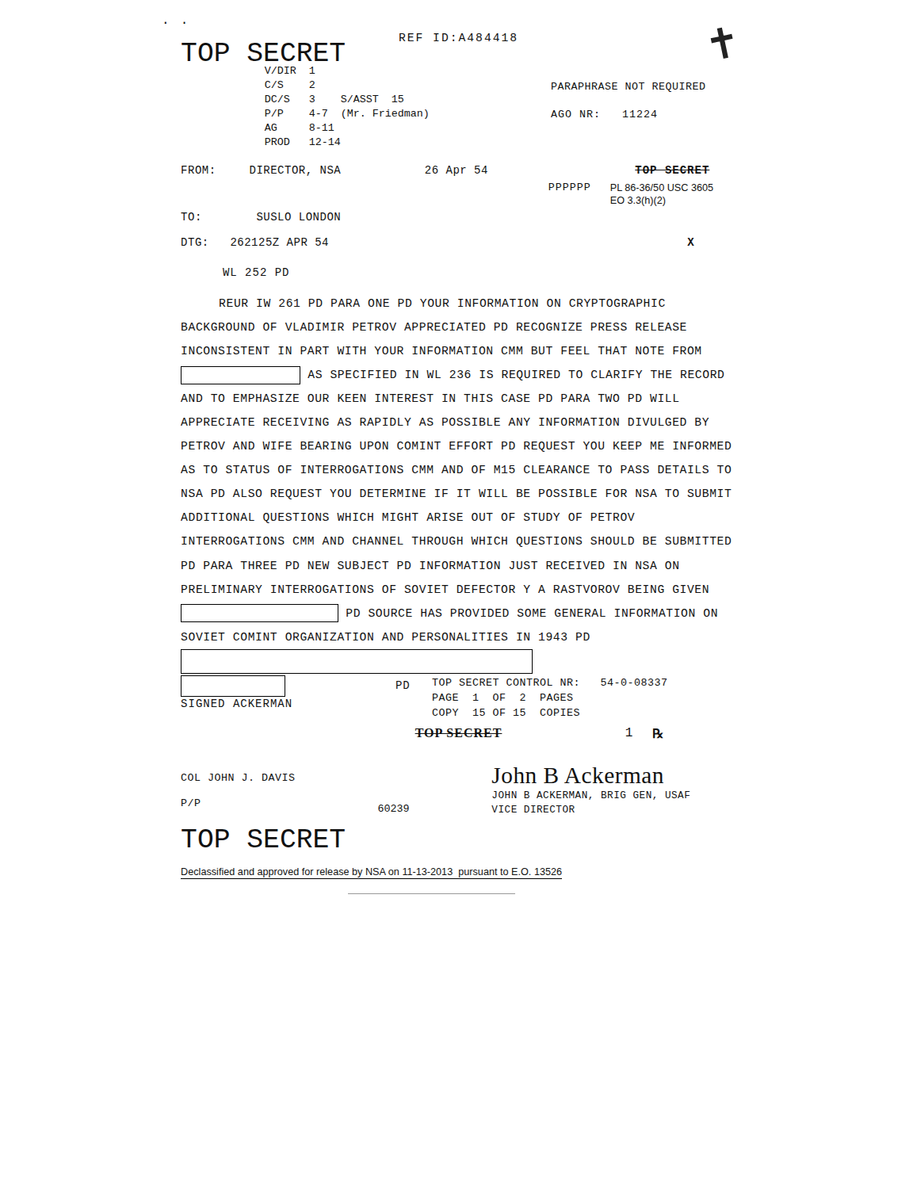..
✝
TOP SECRET
REF ID:A484418
V/DIR 1 C/S 2 DC/S 3 S/ASST 15 P/P 4-7 (Mr. Friedman) AG 8-11 PROD 12-14
PARAPHRASE NOT REQUIRED
AGO NR: 11224
FROM: DIRECTOR, NSA 26 Apr 54 TOP SECRET
PPPPPP PL 86-36/50 USC 3605
EO 3.3(h)(2)
TO: SUSLO LONDON
DTG: 262125Z APR 54 X
WL 252 PD
REUR IW 261 PD PARA ONE PD YOUR INFORMATION ON CRYPTOGRAPHIC BACKGROUND OF VLADIMIR PETROV APPRECIATED PD RECOGNIZE PRESS RELEASE INCONSISTENT IN PART WITH YOUR INFORMATION CMM BUT FEEL THAT NOTE FROM AS SPECIFIED IN WL 236 IS REQUIRED TO CLARIFY THE RECORD AND TO EMPHASIZE OUR KEEN INTEREST IN THIS CASE PD PARA TWO PD WILL APPRECIATE RECEIVING AS RAPIDLY AS POSSIBLE ANY INFORMATION DIVULGED BY PETROV AND WIFE BEARING UPON COMINT EFFORT PD REQUEST YOU KEEP ME INFORMED AS TO STATUS OF INTERROGATIONS CMM AND OF M15 CLEARANCE TO PASS DETAILS TO NSA PD ALSO REQUEST YOU DETERMINE IF IT WILL BE POSSIBLE FOR NSA TO SUBMIT ADDITIONAL QUESTIONS WHICH MIGHT ARISE OUT OF STUDY OF PETROV INTERROGATIONS CMM AND CHANNEL THROUGH WHICH QUESTIONS SHOULD BE SUBMITTED PD PARA THREE PD NEW SUBJECT PD INFORMATION JUST RECEIVED IN NSA ON PRELIMINARY INTERROGATIONS OF SOVIET DEFECTOR Y A RASTVOROV BEING GIVEN PD SOURCE HAS PROVIDED SOME GENERAL INFORMATION ON SOVIET COMINT ORGANIZATION AND PERSONALITIES IN 1943 PD
PD SIGNED ACKERMAN
TOP SECRET CONTROL NR: 54-0-08337 PAGE 1 OF 2 PAGES COPY 15 OF 15 COPIES
TOP SECRET 1 ℞
COL JOHN J. DAVIS
P/P
60239
John B Ackerman
JOHN B ACKERMAN, BRIG GEN, USAF
VICE DIRECTOR
TOP SECRET
Declassified and approved for release by NSA on 11-13-2013 pursuant to E.O. 13526